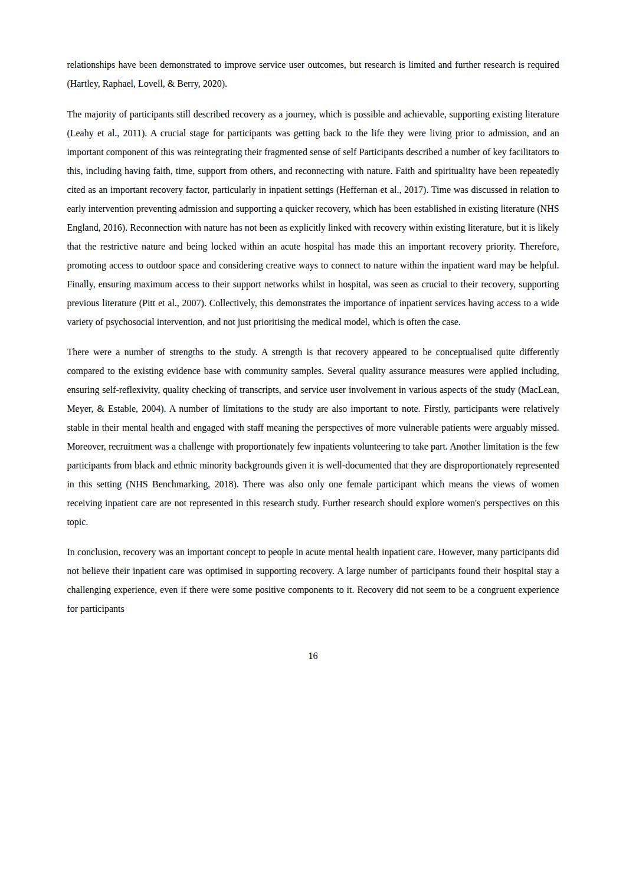relationships have been demonstrated to improve service user outcomes, but research is limited and further research is required (Hartley, Raphael, Lovell, & Berry, 2020).
The majority of participants still described recovery as a journey, which is possible and achievable, supporting existing literature (Leahy et al., 2011). A crucial stage for participants was getting back to the life they were living prior to admission, and an important component of this was reintegrating their fragmented sense of self Participants described a number of key facilitators to this, including having faith, time, support from others, and reconnecting with nature. Faith and spirituality have been repeatedly cited as an important recovery factor, particularly in inpatient settings (Heffernan et al., 2017). Time was discussed in relation to early intervention preventing admission and supporting a quicker recovery, which has been established in existing literature (NHS England, 2016). Reconnection with nature has not been as explicitly linked with recovery within existing literature, but it is likely that the restrictive nature and being locked within an acute hospital has made this an important recovery priority. Therefore, promoting access to outdoor space and considering creative ways to connect to nature within the inpatient ward may be helpful. Finally, ensuring maximum access to their support networks whilst in hospital, was seen as crucial to their recovery, supporting previous literature (Pitt et al., 2007). Collectively, this demonstrates the importance of inpatient services having access to a wide variety of psychosocial intervention, and not just prioritising the medical model, which is often the case.
There were a number of strengths to the study. A strength is that recovery appeared to be conceptualised quite differently compared to the existing evidence base with community samples. Several quality assurance measures were applied including, ensuring self-reflexivity, quality checking of transcripts, and service user involvement in various aspects of the study (MacLean, Meyer, & Estable, 2004). A number of limitations to the study are also important to note. Firstly, participants were relatively stable in their mental health and engaged with staff meaning the perspectives of more vulnerable patients were arguably missed. Moreover, recruitment was a challenge with proportionately few inpatients volunteering to take part. Another limitation is the few participants from black and ethnic minority backgrounds given it is well-documented that they are disproportionately represented in this setting (NHS Benchmarking, 2018). There was also only one female participant which means the views of women receiving inpatient care are not represented in this research study. Further research should explore women's perspectives on this topic.
In conclusion, recovery was an important concept to people in acute mental health inpatient care. However, many participants did not believe their inpatient care was optimised in supporting recovery. A large number of participants found their hospital stay a challenging experience, even if there were some positive components to it. Recovery did not seem to be a congruent experience for participants
16